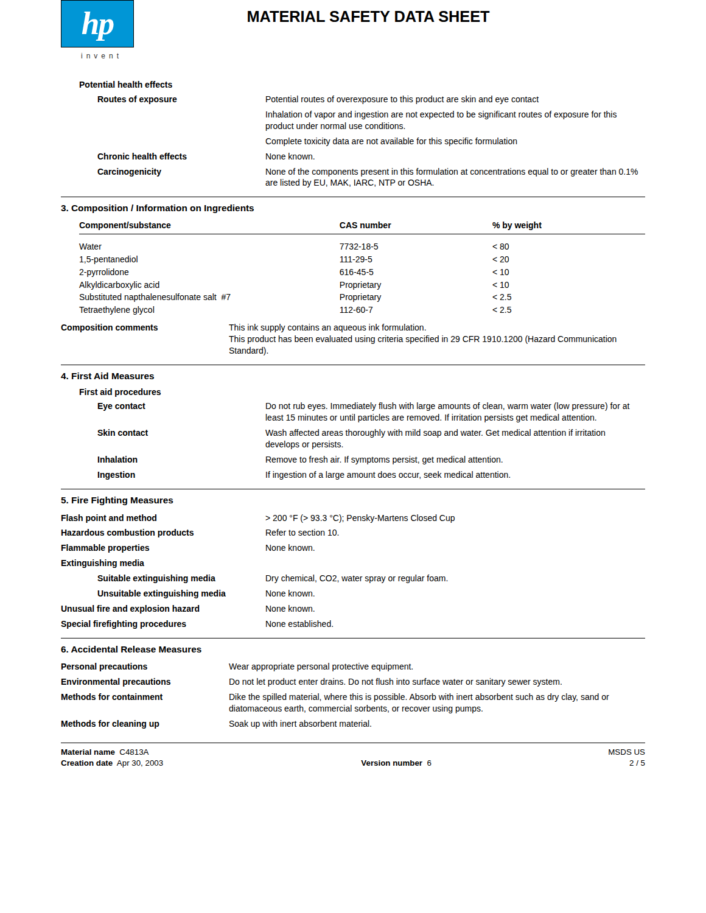hp
invent
MATERIAL SAFETY DATA SHEET
Potential health effects
| Routes of exposure | Potential routes of overexposure to this product are skin and eye contact |
| | Inhalation of vapor and ingestion are not expected to be significant routes of exposure for this product under normal use conditions. |
| | Complete toxicity data are not available for this specific formulation |
| Chronic health effects | None known. |
| Carcinogenicity | None of the components present in this formulation at concentrations equal to or greater than 0.1% are listed by EU, MAK, IARC, NTP or OSHA. |
3. Composition / Information on Ingredients
| Component/substance | CAS number | % by weight |
| --- | --- | --- |
| Water | 7732-18-5 | < 80 |
| 1,5-pentanediol | 111-29-5 | < 20 |
| 2-pyrrolidone | 616-45-5 | < 10 |
| Alkyldicarboxylic acid | Proprietary | < 10 |
| Substituted napthalenesulfonate salt #7 | Proprietary | < 2.5 |
| Tetraethylene glycol | 112-60-7 | < 2.5 |
| Composition comments | This ink supply contains an aqueous ink formulation. This product has been evaluated using criteria specified in 29 CFR 1910.1200 (Hazard Communication Standard). |
4. First Aid Measures
First aid procedures
| Eye contact | Do not rub eyes. Immediately flush with large amounts of clean, warm water (low pressure) for at least 15 minutes or until particles are removed. If irritation persists get medical attention. |
| Skin contact | Wash affected areas thoroughly with mild soap and water. Get medical attention if irritation develops or persists. |
| Inhalation | Remove to fresh air. If symptoms persist, get medical attention. |
| Ingestion | If ingestion of a large amount does occur, seek medical attention. |
5. Fire Fighting Measures
| Flash point and method | > 200 °F (> 93.3 °C); Pensky-Martens Closed Cup |
| Hazardous combustion products | Refer to section 10. |
| Flammable properties | None known. |
| Extinguishing media | |
| Suitable extinguishing media | Dry chemical, CO2, water spray or regular foam. |
| Unsuitable extinguishing media | None known. |
| Unusual fire and explosion hazard | None known. |
| Special firefighting procedures | None established. |
6. Accidental Release Measures
| Personal precautions | Wear appropriate personal protective equipment. |
| Environmental precautions | Do not let product enter drains. Do not flush into surface water or sanitary sewer system. |
| Methods for containment | Dike the spilled material, where this is possible. Absorb with inert absorbent such as dry clay, sand or diatomaceous earth, commercial sorbents, or recover using pumps. |
| Methods for cleaning up | Soak up with inert absorbent material. |
Material name C4813A
MSDS US
Creation date Apr 30, 2003
Version number 6
2 / 5